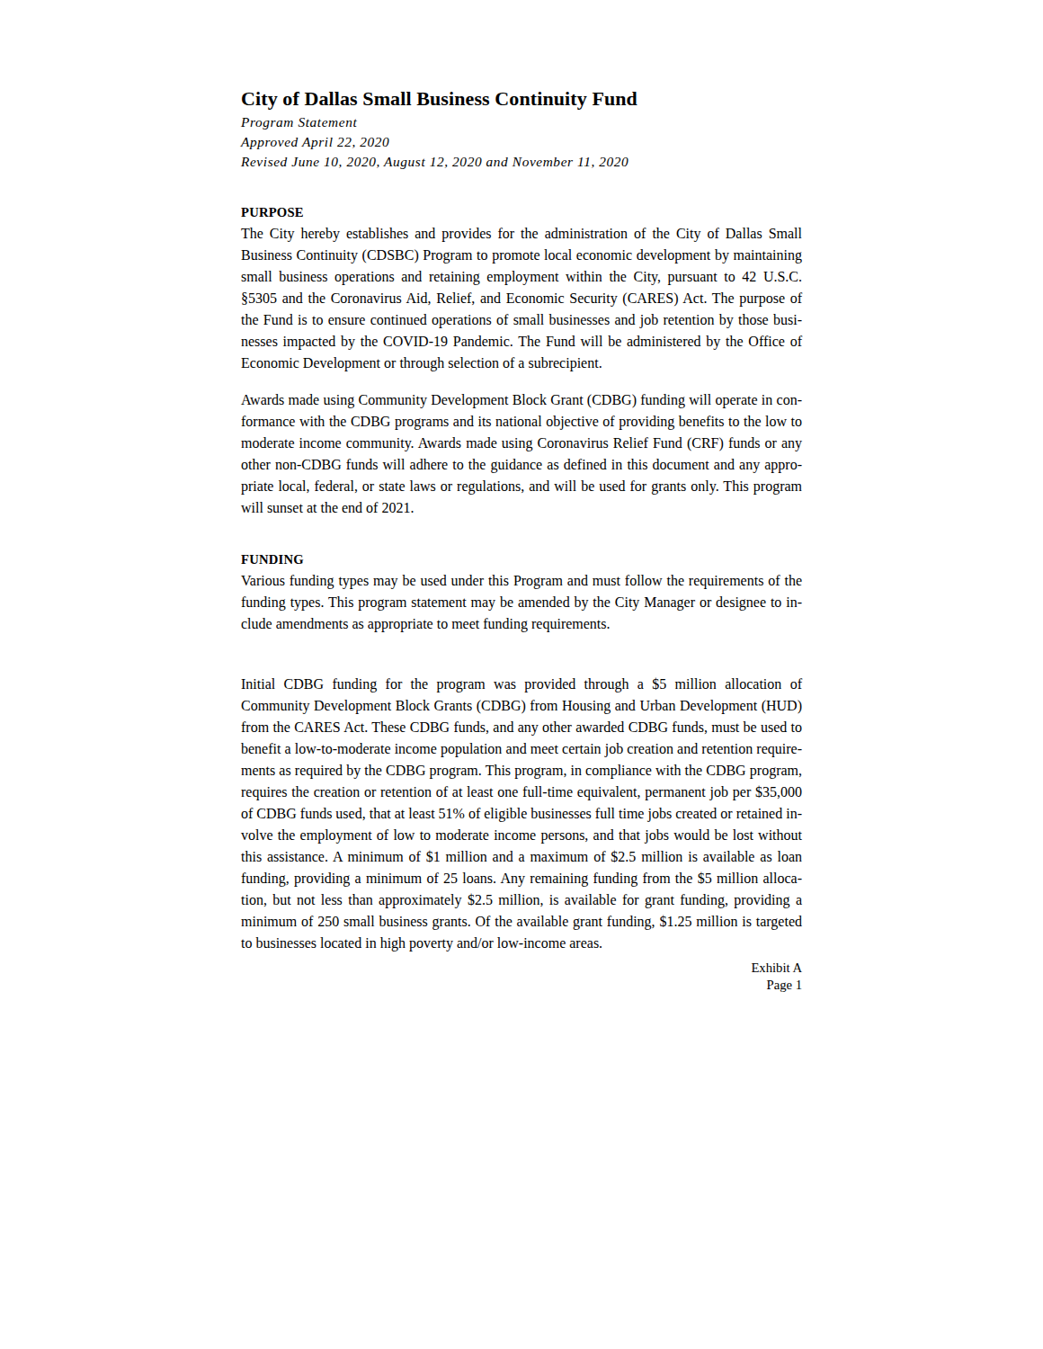City of Dallas Small Business Continuity Fund
Program Statement Approved April 22, 2020 Revised June 10, 2020, August 12, 2020 and November 11, 2020
PURPOSE
The City hereby establishes and provides for the administration of the City of Dallas Small Business Continuity (CDSBC) Program to promote local economic development by maintaining small business operations and retaining employment within the City, pursuant to 42 U.S.C. §5305 and the Coronavirus Aid, Relief, and Economic Security (CARES) Act. The purpose of the Fund is to ensure continued operations of small businesses and job retention by those businesses impacted by the COVID-19 Pandemic. The Fund will be administered by the Office of Economic Development or through selection of a subrecipient.
Awards made using Community Development Block Grant (CDBG) funding will operate in conformance with the CDBG programs and its national objective of providing benefits to the low to moderate income community. Awards made using Coronavirus Relief Fund (CRF) funds or any other non-CDBG funds will adhere to the guidance as defined in this document and any appropriate local, federal, or state laws or regulations, and will be used for grants only. This program will sunset at the end of 2021.
FUNDING
Various funding types may be used under this Program and must follow the requirements of the funding types. This program statement may be amended by the City Manager or designee to include amendments as appropriate to meet funding requirements.
Initial CDBG funding for the program was provided through a $5 million allocation of Community Development Block Grants (CDBG) from Housing and Urban Development (HUD) from the CARES Act. These CDBG funds, and any other awarded CDBG funds, must be used to benefit a low-to-moderate income population and meet certain job creation and retention requirements as required by the CDBG program. This program, in compliance with the CDBG program, requires the creation or retention of at least one full-time equivalent, permanent job per $35,000 of CDBG funds used, that at least 51% of eligible businesses full time jobs created or retained involve the employment of low to moderate income persons, and that jobs would be lost without this assistance. A minimum of $1 million and a maximum of $2.5 million is available as loan funding, providing a minimum of 25 loans. Any remaining funding from the $5 million allocation, but not less than approximately $2.5 million, is available for grant funding, providing a minimum of 250 small business grants. Of the available grant funding, $1.25 million is targeted to businesses located in high poverty and/or low-income areas.
Exhibit A
Page 1